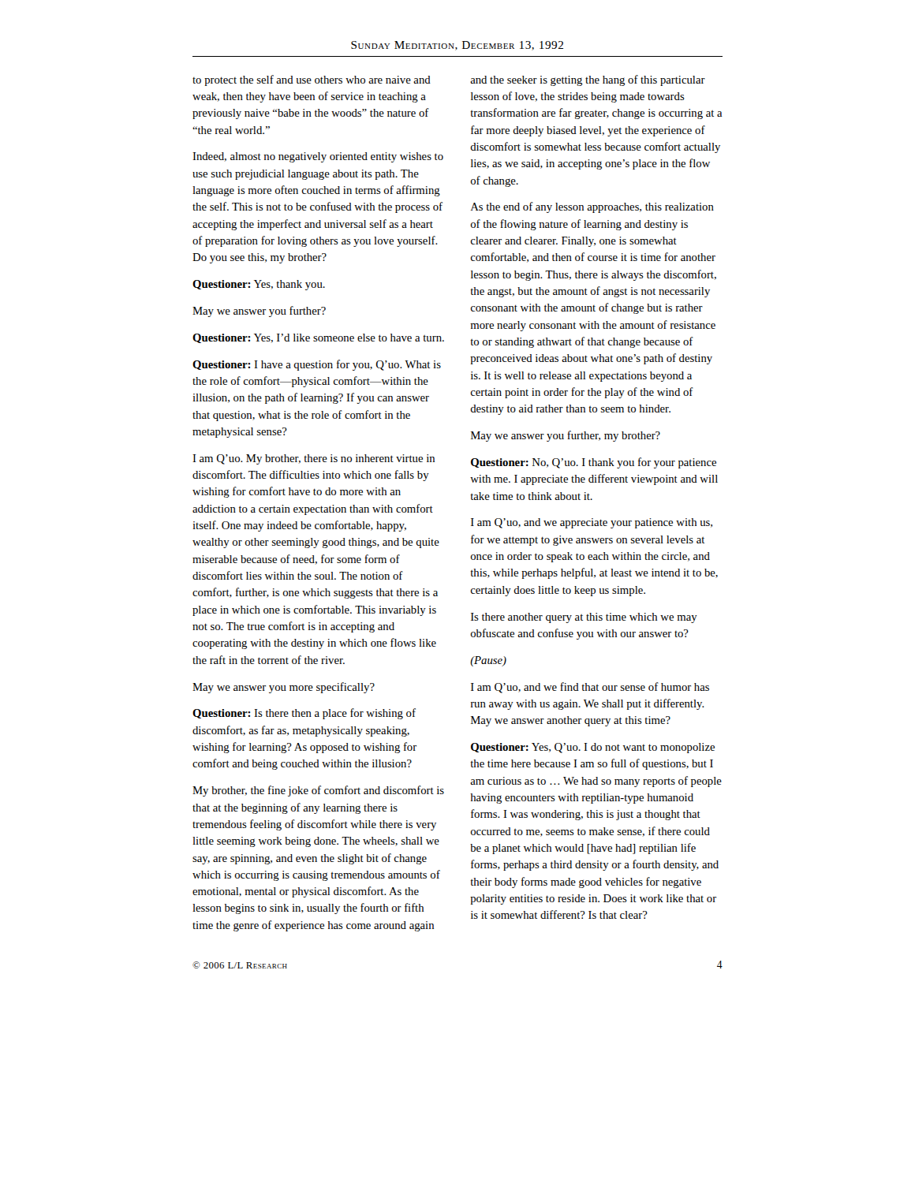Sunday Meditation, December 13, 1992
to protect the self and use others who are naive and weak, then they have been of service in teaching a previously naive “babe in the woods” the nature of “the real world.”
Indeed, almost no negatively oriented entity wishes to use such prejudicial language about its path. The language is more often couched in terms of affirming the self. This is not to be confused with the process of accepting the imperfect and universal self as a heart of preparation for loving others as you love yourself. Do you see this, my brother?
Questioner: Yes, thank you.
May we answer you further?
Questioner: Yes, I’d like someone else to have a turn.
Questioner: I have a question for you, Q’uo. What is the role of comfort—physical comfort—within the illusion, on the path of learning? If you can answer that question, what is the role of comfort in the metaphysical sense?
I am Q’uo. My brother, there is no inherent virtue in discomfort. The difficulties into which one falls by wishing for comfort have to do more with an addiction to a certain expectation than with comfort itself. One may indeed be comfortable, happy, wealthy or other seemingly good things, and be quite miserable because of need, for some form of discomfort lies within the soul. The notion of comfort, further, is one which suggests that there is a place in which one is comfortable. This invariably is not so. The true comfort is in accepting and cooperating with the destiny in which one flows like the raft in the torrent of the river.
May we answer you more specifically?
Questioner: Is there then a place for wishing of discomfort, as far as, metaphysically speaking, wishing for learning? As opposed to wishing for comfort and being couched within the illusion?
My brother, the fine joke of comfort and discomfort is that at the beginning of any learning there is tremendous feeling of discomfort while there is very little seeming work being done. The wheels, shall we say, are spinning, and even the slight bit of change which is occurring is causing tremendous amounts of emotional, mental or physical discomfort. As the lesson begins to sink in, usually the fourth or fifth time the genre of experience has come around again
and the seeker is getting the hang of this particular lesson of love, the strides being made towards transformation are far greater, change is occurring at a far more deeply biased level, yet the experience of discomfort is somewhat less because comfort actually lies, as we said, in accepting one’s place in the flow of change.
As the end of any lesson approaches, this realization of the flowing nature of learning and destiny is clearer and clearer. Finally, one is somewhat comfortable, and then of course it is time for another lesson to begin. Thus, there is always the discomfort, the angst, but the amount of angst is not necessarily consonant with the amount of change but is rather more nearly consonant with the amount of resistance to or standing athwart of that change because of preconceived ideas about what one’s path of destiny is. It is well to release all expectations beyond a certain point in order for the play of the wind of destiny to aid rather than to seem to hinder.
May we answer you further, my brother?
Questioner: No, Q’uo. I thank you for your patience with me. I appreciate the different viewpoint and will take time to think about it.
I am Q’uo, and we appreciate your patience with us, for we attempt to give answers on several levels at once in order to speak to each within the circle, and this, while perhaps helpful, at least we intend it to be, certainly does little to keep us simple.
Is there another query at this time which we may obfuscate and confuse you with our answer to?
(Pause)
I am Q’uo, and we find that our sense of humor has run away with us again. We shall put it differently. May we answer another query at this time?
Questioner: Yes, Q’uo. I do not want to monopolize the time here because I am so full of questions, but I am curious as to … We had so many reports of people having encounters with reptilian-type humanoid forms. I was wondering, this is just a thought that occurred to me, seems to make sense, if there could be a planet which would [have had] reptilian life forms, perhaps a third density or a fourth density, and their body forms made good vehicles for negative polarity entities to reside in. Does it work like that or is it somewhat different? Is that clear?
© 2006 L/L Research 4